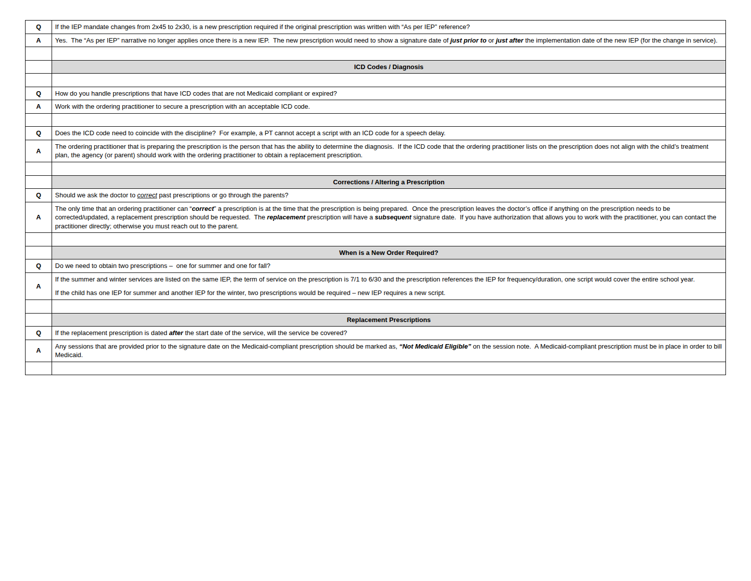| Q | If the IEP mandate changes from 2x45 to 2x30, is a new prescription required if the original prescription was written with “As per IEP” reference? |
| A | Yes. The “As per IEP” narrative no longer applies once there is a new IEP. The new prescription would need to show a signature date of just prior to or just after the implementation date of the new IEP (for the change in service). |
| | ICD Codes / Diagnosis |
| Q | How do you handle prescriptions that have ICD codes that are not Medicaid compliant or expired? |
| A | Work with the ordering practitioner to secure a prescription with an acceptable ICD code. |
| Q | Does the ICD code need to coincide with the discipline? For example, a PT cannot accept a script with an ICD code for a speech delay. |
| A | The ordering practitioner that is preparing the prescription is the person that has the ability to determine the diagnosis. If the ICD code that the ordering practitioner lists on the prescription does not align with the child’s treatment plan, the agency (or parent) should work with the ordering practitioner to obtain a replacement prescription. |
| | Corrections / Altering a Prescription |
| Q | Should we ask the doctor to correct past prescriptions or go through the parents? |
| A | The only time that an ordering practitioner can “ correct ” a prescription is at the time that the prescription is being prepared. Once the prescription leaves the doctor’s office if anything on the prescription needs to be corrected/updated, a replacement prescription should be requested. The replacement prescription will have a subsequent signature date. If you have authorization that allows you to work with the practitioner, you can contact the practitioner directly; otherwise you must reach out to the parent. |
| | When is a New Order Required? |
| Q | Do we need to obtain two prescriptions – one for summer and one for fall? |
| A | If the summer and winter services are listed on the same IEP, the term of service on the prescription is 7/1 to 6/30 and the prescription references the IEP for frequency/duration, one script would cover the entire school year. If the child has one IEP for summer and another IEP for the winter, two prescriptions would be required – new IEP requires a new script. |
| | Replacement Prescriptions |
| Q | If the replacement prescription is dated after the start date of the service, will the service be covered? |
| A | Any sessions that are provided prior to the signature date on the Medicaid-compliant prescription should be marked as, “Not Medicaid Eligible” on the session note. A Medicaid-compliant prescription must be in place in order to bill Medicaid. |